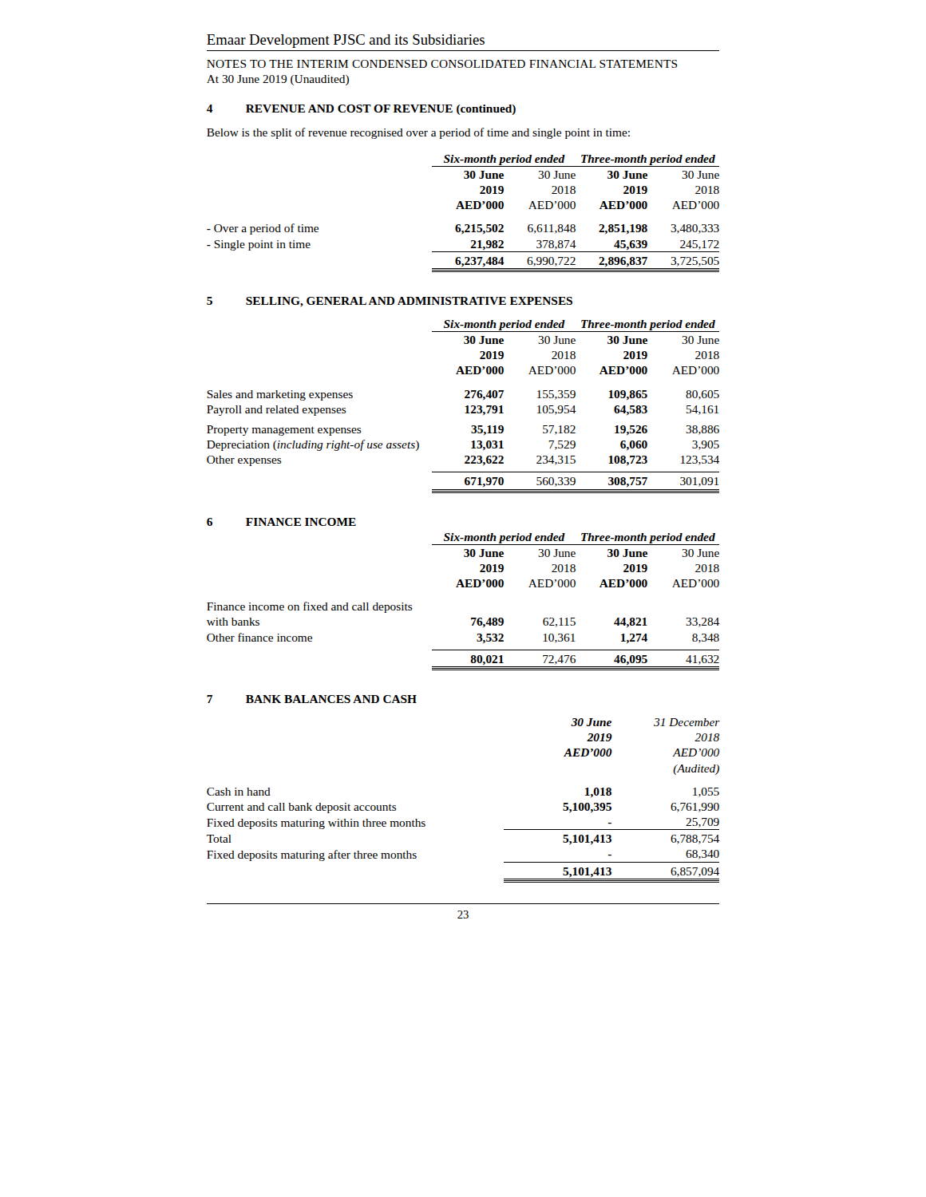Emaar Development PJSC and its Subsidiaries
NOTES TO THE INTERIM CONDENSED CONSOLIDATED FINANCIAL STATEMENTS
At 30 June 2019 (Unaudited)
4 REVENUE AND COST OF REVENUE (continued)
Below is the split of revenue recognised over a period of time and single point in time:
| | Six-month period ended | Three-month period ended |
| | 30 June | 30 June | 30 June | 30 June |
| | 2019 | 2018 | 2019 | 2018 |
| | AED’000 | AED’000 | AED’000 | AED’000 |
| - Over a period of time | 6,215,502 | 6,611,848 | 2,851,198 | 3,480,333 |
| - Single point in time | 21,982 | 378,874 | 45,639 | 245,172 |
| | 6,237,484 | 6,990,722 | 2,896,837 | 3,725,505 |
5 SELLING, GENERAL AND ADMINISTRATIVE EXPENSES
| | Six-month period ended | Three-month period ended |
| | 30 June | 30 June | 30 June | 30 June |
| | 2019 | 2018 | 2019 | 2018 |
| | AED’000 | AED’000 | AED’000 | AED’000 |
| Sales and marketing expenses | 276,407 | 155,359 | 109,865 | 80,605 |
| Payroll and related expenses | 123,791 | 105,954 | 64,583 | 54,161 |
| Property management expenses | 35,119 | 57,182 | 19,526 | 38,886 |
| Depreciation ( including right-of use assets ) | 13,031 | 7,529 | 6,060 | 3,905 |
| Other expenses | 223,622 | 234,315 | 108,723 | 123,534 |
| | 671,970 | 560,339 | 308,757 | 301,091 |
6 FINANCE INCOME
| | Six-month period ended | Three-month period ended |
| | 30 June | 30 June | 30 June | 30 June |
| | 2019 | 2018 | 2019 | 2018 |
| | AED’000 | AED’000 | AED’000 | AED’000 |
| Finance income on fixed and call deposits with banks | 76,489 | 62,115 | 44,821 | 33,284 |
| Other finance income | 3,532 | 10,361 | 1,274 | 8,348 |
| | 80,021 | 72,476 | 46,095 | 41,632 |
7 BANK BALANCES AND CASH
| | 30 June | 31 December |
| | 2019 | 2018 |
| | AED’000 | AED’000 |
| | | (Audited) |
| Cash in hand | 1,018 | 1,055 |
| Current and call bank deposit accounts | 5,100,395 | 6,761,990 |
| Fixed deposits maturing within three months | - | 25,709 |
| Total | 5,101,413 | 6,788,754 |
| Fixed deposits maturing after three months | - | 68,340 |
| | 5,101,413 | 6,857,094 |
23